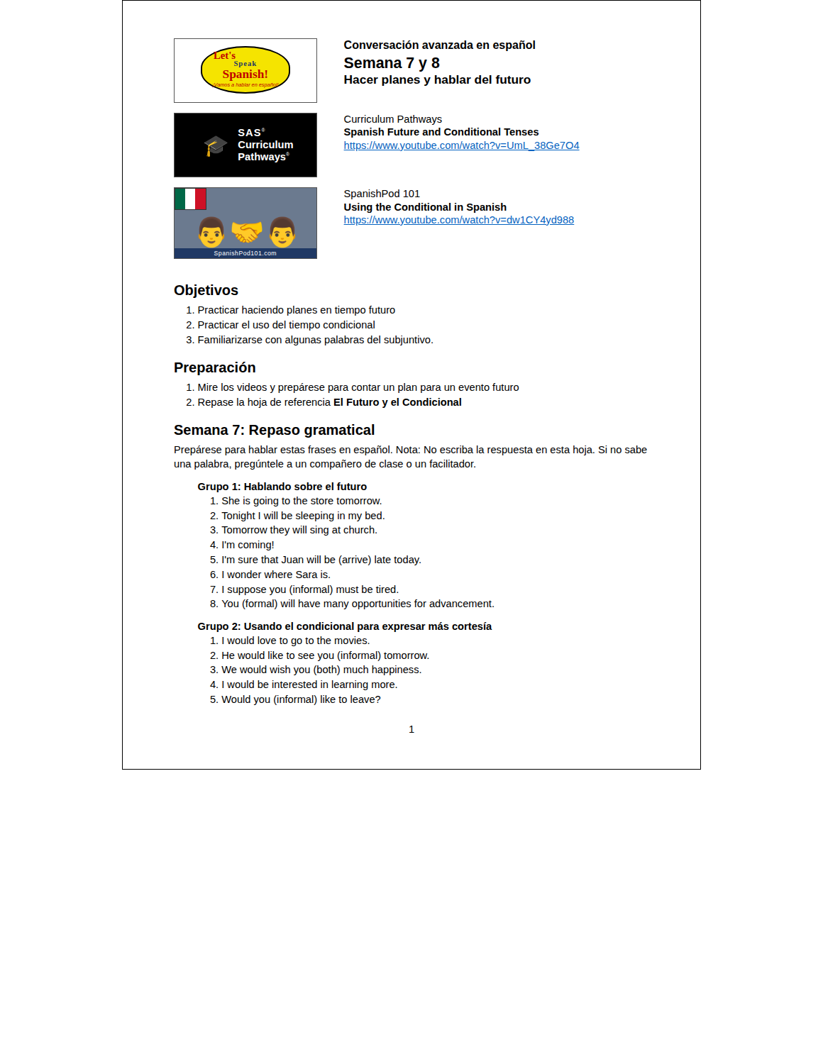| Let's Speak Spanish! ¡Vamos a hablar en español! | Conversación avanzada en español Semana 7 y 8 Hacer planes y hablar del futuro |
| 🎓 SAS ® Curriculum Pathways ® | Curriculum Pathways Spanish Future and Conditional Tenses https://www.youtube.com/watch?v=UmL_38Ge7O4 |
| 👨‍🤝‍👨 SpanishPod101.com | SpanishPod 101 Using the Conditional in Spanish https://www.youtube.com/watch?v=dw1CY4yd988 |
Objetivos
Practicar haciendo planes en tiempo futuro
Practicar el uso del tiempo condicional
Familiarizarse con algunas palabras del subjuntivo.
Preparación
Mire los videos y prepárese para contar un plan para un evento futuro
Repase la hoja de referencia El Futuro y el Condicional
Semana 7: Repaso gramatical
Prepárese para hablar estas frases en español. Nota: No escriba la respuesta en esta hoja. Si no sabe una palabra, pregúntele a un compañero de clase o un facilitador.
Grupo 1: Hablando sobre el futuro
She is going to the store tomorrow.
Tonight I will be sleeping in my bed.
Tomorrow they will sing at church.
I'm coming!
I'm sure that Juan will be (arrive) late today.
I wonder where Sara is.
I suppose you (informal) must be tired.
You (formal) will have many opportunities for advancement.
Grupo 2: Usando el condicional para expresar más cortesía
I would love to go to the movies.
He would like to see you (informal) tomorrow.
We would wish you (both) much happiness.
I would be interested in learning more.
Would you (informal) like to leave?
1